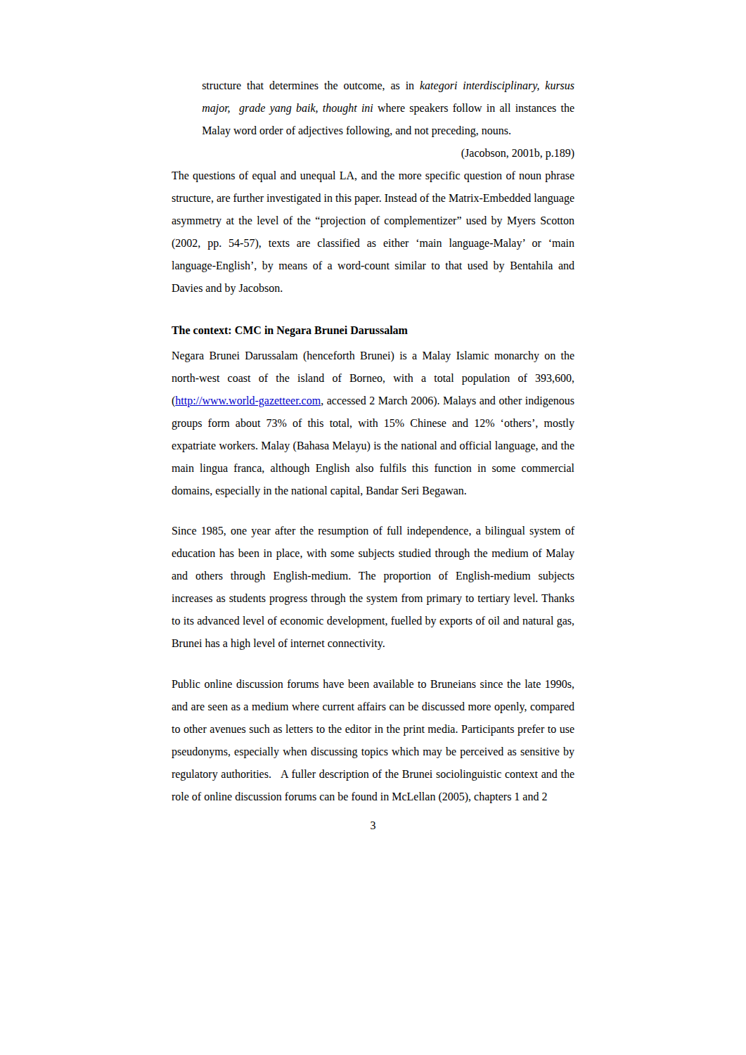structure that determines the outcome, as in kategori interdisciplinary, kursus major, grade yang baik, thought ini where speakers follow in all instances the Malay word order of adjectives following, and not preceding, nouns.
(Jacobson, 2001b, p.189)
The questions of equal and unequal LA, and the more specific question of noun phrase structure, are further investigated in this paper. Instead of the Matrix-Embedded language asymmetry at the level of the “projection of complementizer” used by Myers Scotton (2002, pp. 54-57), texts are classified as either ‘main language-Malay’ or ‘main language-English’, by means of a word-count similar to that used by Bentahila and Davies and by Jacobson.
The context: CMC in Negara Brunei Darussalam
Negara Brunei Darussalam (henceforth Brunei) is a Malay Islamic monarchy on the north-west coast of the island of Borneo, with a total population of 393,600, (http://www.world-gazetteer.com, accessed 2 March 2006). Malays and other indigenous groups form about 73% of this total, with 15% Chinese and 12% ‘others’, mostly expatriate workers. Malay (Bahasa Melayu) is the national and official language, and the main lingua franca, although English also fulfils this function in some commercial domains, especially in the national capital, Bandar Seri Begawan.
Since 1985, one year after the resumption of full independence, a bilingual system of education has been in place, with some subjects studied through the medium of Malay and others through English-medium. The proportion of English-medium subjects increases as students progress through the system from primary to tertiary level. Thanks to its advanced level of economic development, fuelled by exports of oil and natural gas, Brunei has a high level of internet connectivity.
Public online discussion forums have been available to Bruneians since the late 1990s, and are seen as a medium where current affairs can be discussed more openly, compared to other avenues such as letters to the editor in the print media. Participants prefer to use pseudonyms, especially when discussing topics which may be perceived as sensitive by regulatory authorities. A fuller description of the Brunei sociolinguistic context and the role of online discussion forums can be found in McLellan (2005), chapters 1 and 2
3